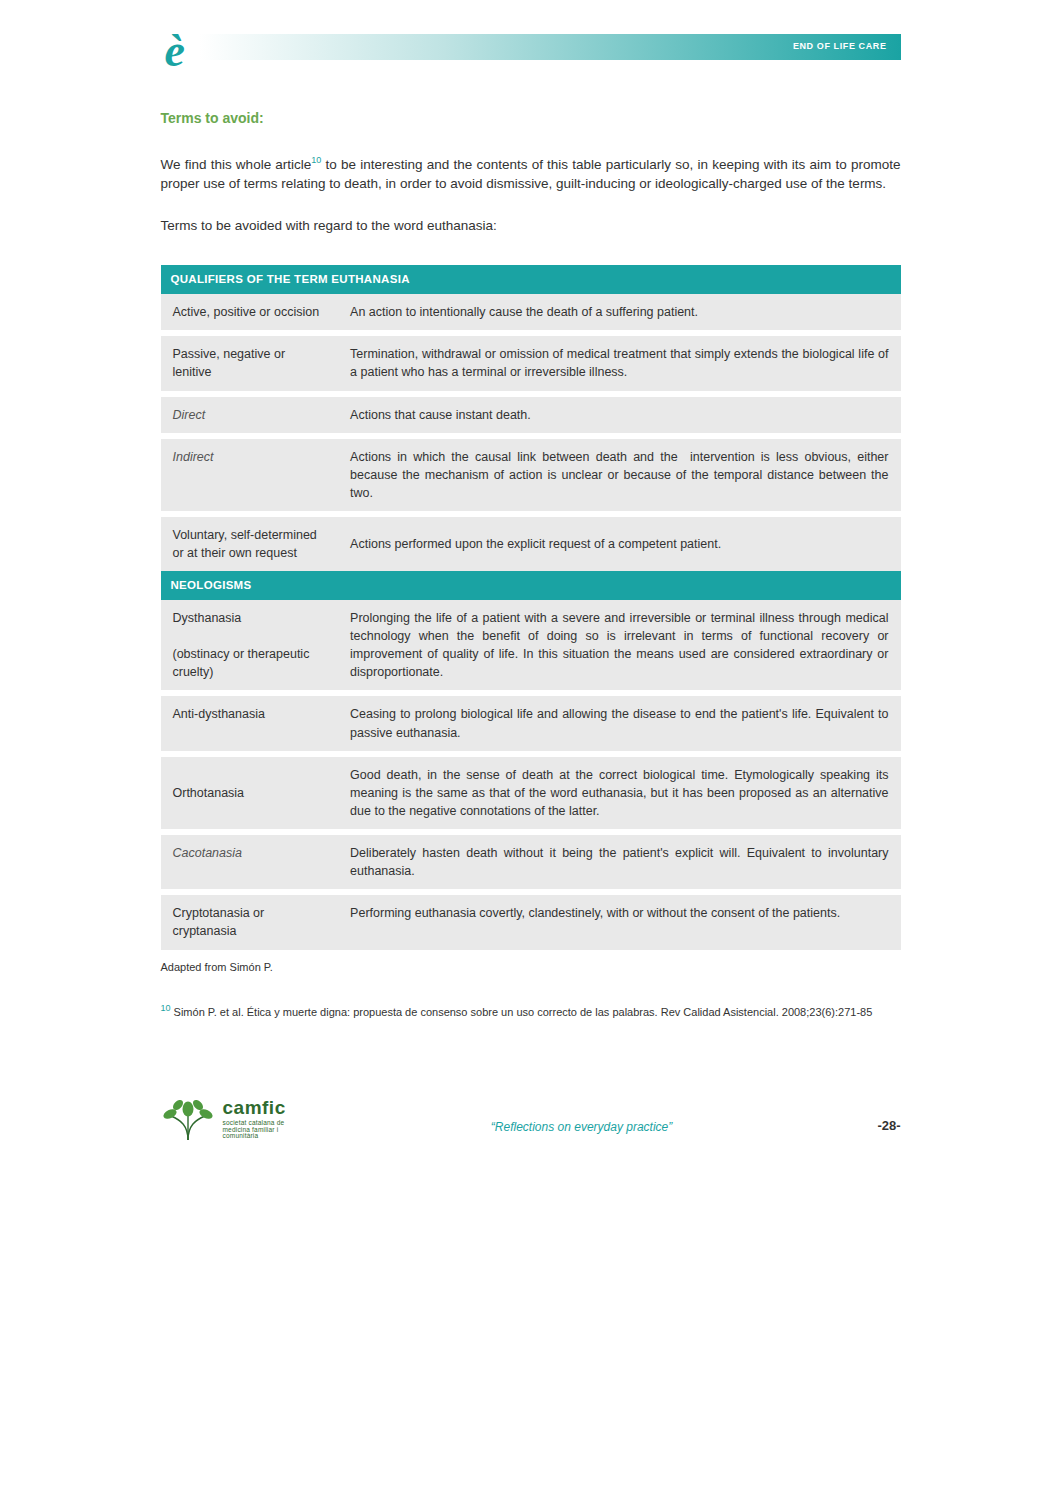è
END OF LIFE CARE
Terms to avoid:
We find this whole article10 to be interesting and the contents of this table particularly so, in keeping with its aim to promote proper use of terms relating to death, in order to avoid dismissive, guilt-inducing or ideologically-charged use of the terms.
Terms to be avoided with regard to the word euthanasia:
| QUALIFIERS OF THE TERM EUTHANASIA |
| --- |
| Active, positive or occision | An action to intentionally cause the death of a suffering patient. |
| Passive, negative or lenitive | Termination, withdrawal or omission of medical treatment that simply extends the biological life of a patient who has a terminal or irreversible illness. |
| Direct | Actions that cause instant death. |
| Indirect | Actions in which the causal link between death and the intervention is less obvious, either because the mechanism of action is unclear or because of the temporal distance between the two. |
| Voluntary, self-determined or at their own request | Actions performed upon the explicit request of a competent patient. |
| NEOLOGISMS |
| Dysthanasia (obstinacy or therapeutic cruelty) | Prolonging the life of a patient with a severe and irreversible or terminal illness through medical technology when the benefit of doing so is irrelevant in terms of functional recovery or improvement of quality of life. In this situation the means used are considered extraordinary or disproportionate. |
| Anti-dysthanasia | Ceasing to prolong biological life and allowing the disease to end the patient's life. Equivalent to passive euthanasia. |
| Orthotanasia | Good death, in the sense of death at the correct biological time. Etymologically speaking its meaning is the same as that of the word euthanasia, but it has been proposed as an alternative due to the negative connotations of the latter. |
| Cacotanasia | Deliberately hasten death without it being the patient's explicit will. Equivalent to involuntary euthanasia. |
| Cryptotanasia or cryptanasia | Performing euthanasia covertly, clandestinely, with or without the consent of the patients. |
Adapted from Simón P.
10 Simón P. et al. Ética y muerte digna: propuesta de consenso sobre un uso correcto de las palabras. Rev Calidad Asistencial. 2008;23(6):271-85
camfic societat catalana de
medicina familiar i
comunitària
“Reflections on everyday practice”
-28-